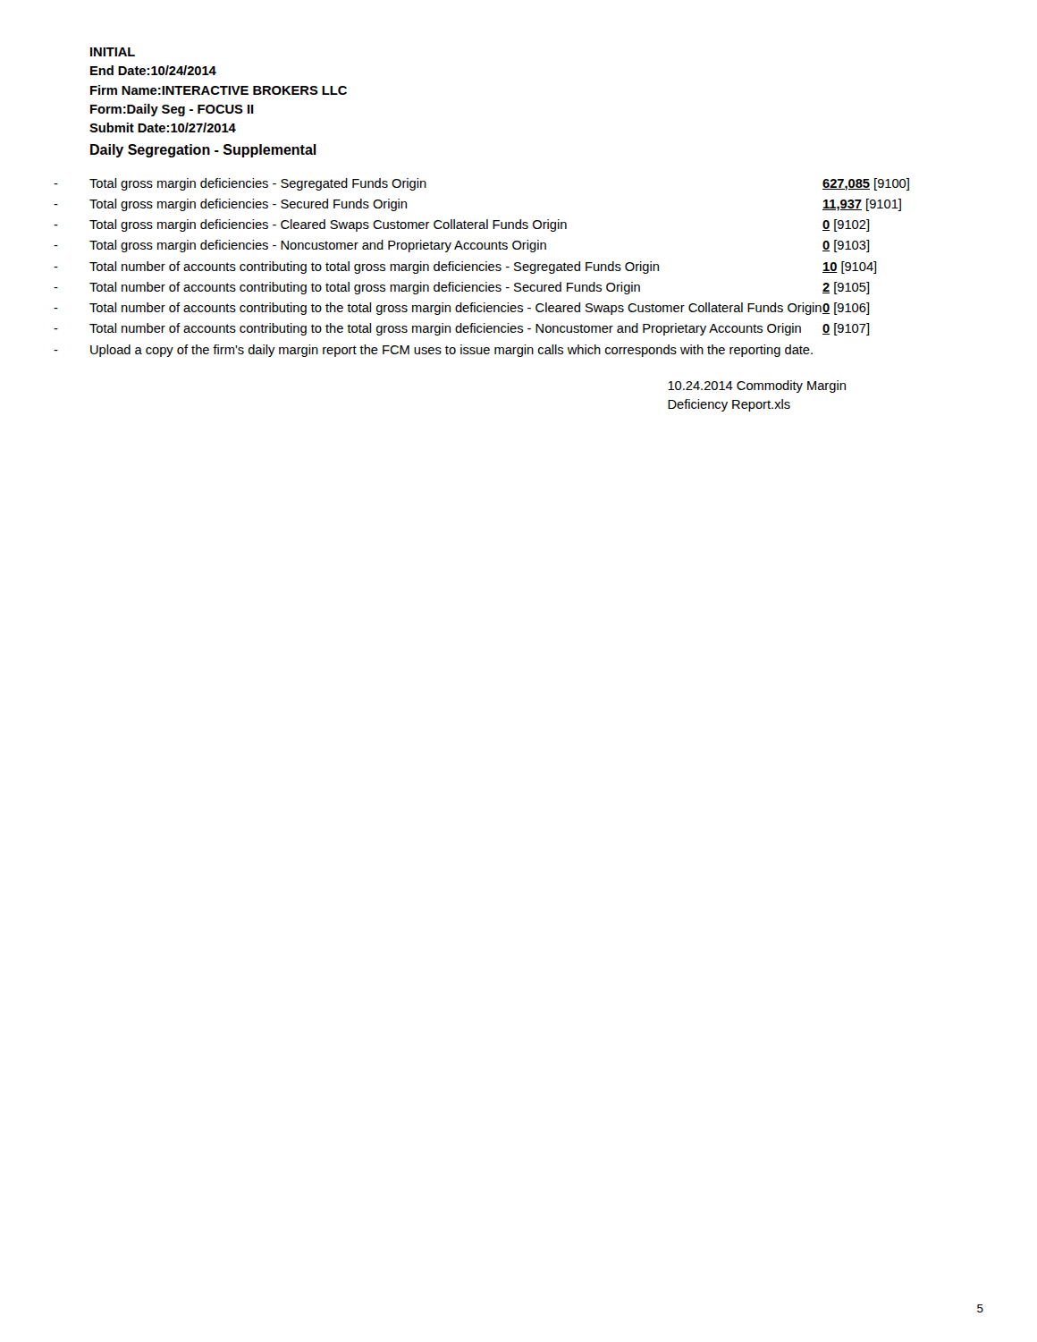INITIAL
End Date:10/24/2014
Firm Name:INTERACTIVE BROKERS LLC
Form:Daily Seg - FOCUS II
Submit Date:10/27/2014
Daily Segregation - Supplemental
| - | Total gross margin deficiencies - Segregated Funds Origin | 627,085 [9100] |
| - | Total gross margin deficiencies - Secured Funds Origin | 11,937 [9101] |
| - | Total gross margin deficiencies - Cleared Swaps Customer Collateral Funds Origin | 0 [9102] |
| - | Total gross margin deficiencies - Noncustomer and Proprietary Accounts Origin | 0 [9103] |
| - | Total number of accounts contributing to total gross margin deficiencies - Segregated Funds Origin | 10 [9104] |
| - | Total number of accounts contributing to total gross margin deficiencies - Secured Funds Origin | 2 [9105] |
| - | Total number of accounts contributing to the total gross margin deficiencies - Cleared Swaps Customer Collateral Funds Origin | 0 [9106] |
| - | Total number of accounts contributing to the total gross margin deficiencies - Noncustomer and Proprietary Accounts Origin | 0 [9107] |
| - | Upload a copy of the firm's daily margin report the FCM uses to issue margin calls which corresponds with the reporting date. | |
10.24.2014 Commodity Margin Deficiency Report.xls
5